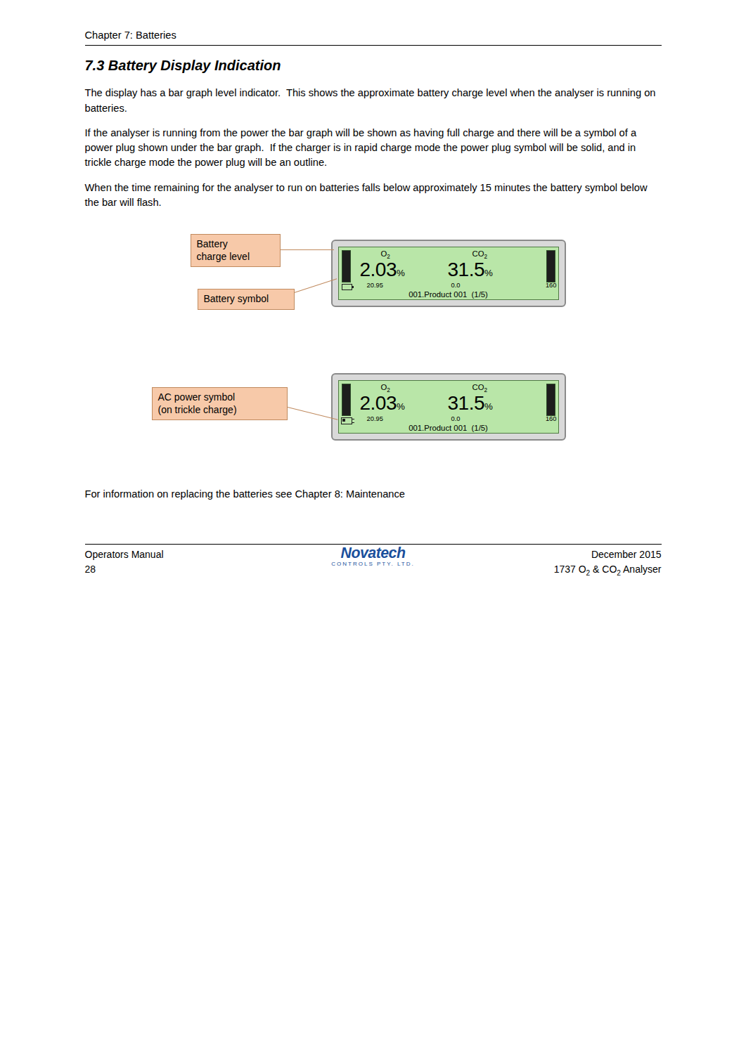Chapter 7: Batteries
7.3 Battery Display Indication
The display has a bar graph level indicator. This shows the approximate battery charge level when the analyser is running on batteries.
If the analyser is running from the power the bar graph will be shown as having full charge and there will be a symbol of a power plug shown under the bar graph. If the charger is in rapid charge mode the power plug symbol will be solid, and in trickle charge mode the power plug will be an outline.
When the time remaining for the analyser to run on batteries falls below approximately 15 minutes the battery symbol below the bar will flash.
Battery
charge level
Battery symbol
O2 CO2
2.03% 31.5%
20.95 0.0 160
001.Product 001 (1/5)
AC power symbol
(on trickle charge)
O2 CO2
2.03% 31.5%
20.95 0.0 160
001.Product 001 (1/5)
For information on replacing the batteries see Chapter 8: Maintenance
Operators Manual
28
Nova tech
CONTROLS PTY. LTD.
December 2015
1737 O2 & CO2 Analyser